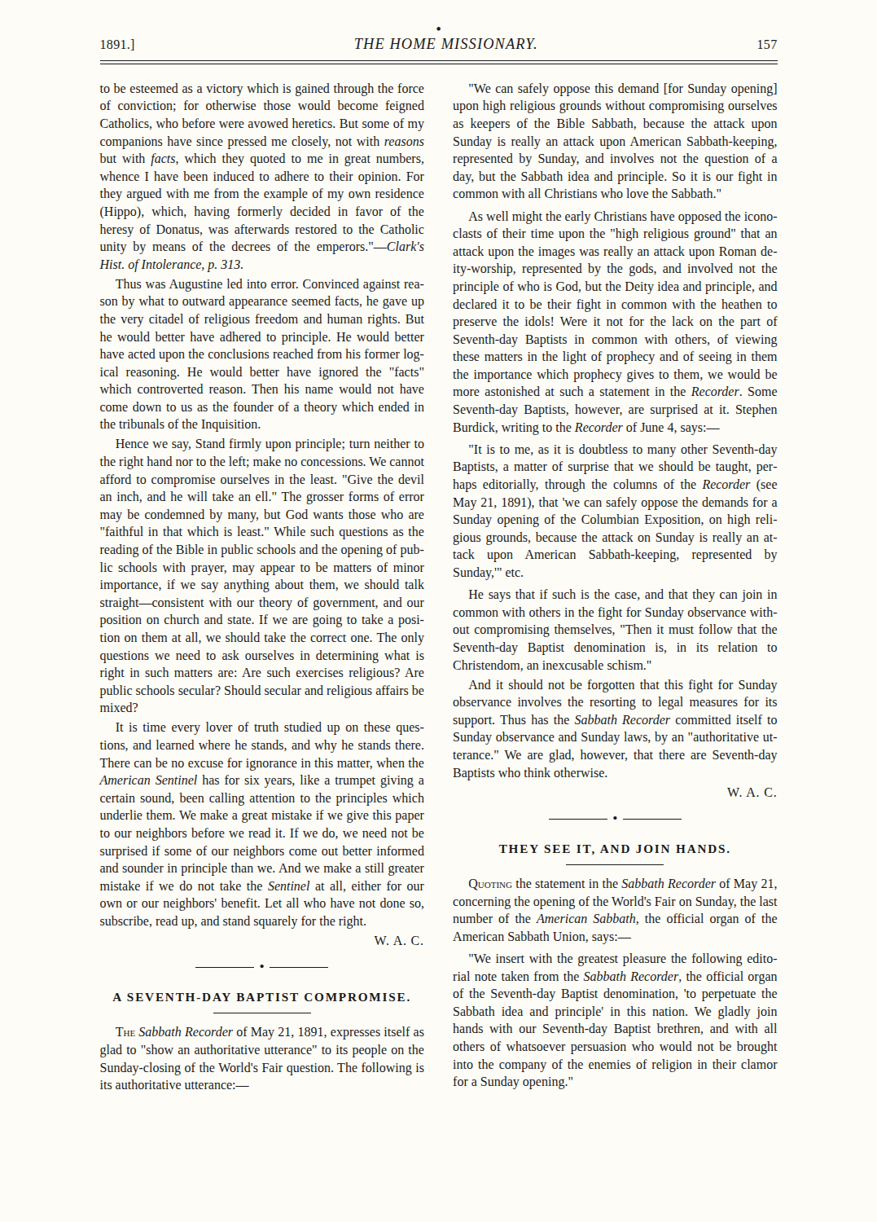•
1891.] THE HOME MISSIONARY. 157
to be esteemed as a victory which is gained through the force of conviction; for otherwise those would become feigned Catholics, who before were avowed heretics. But some of my companions have since pressed me closely, not with reasons but with facts, which they quoted to me in great numbers, whence I have been induced to adhere to their opinion. For they argued with me from the example of my own residence (Hippo), which, having formerly decided in favor of the heresy of Donatus, was afterwards restored to the Catholic unity by means of the decrees of the emperors."—Clark's Hist. of Intolerance, p. 313.
Thus was Augustine led into error. Convinced against reason by what to outward appearance seemed facts, he gave up the very citadel of religious freedom and human rights. But he would better have adhered to principle. He would better have acted upon the conclusions reached from his former logical reasoning. He would better have ignored the "facts" which controverted reason. Then his name would not have come down to us as the founder of a theory which ended in the tribunals of the Inquisition.
Hence we say, Stand firmly upon principle; turn neither to the right hand nor to the left; make no concessions. We cannot afford to compromise ourselves in the least. "Give the devil an inch, and he will take an ell." The grosser forms of error may be condemned by many, but God wants those who are "faithful in that which is least." While such questions as the reading of the Bible in public schools and the opening of public schools with prayer, may appear to be matters of minor importance, if we say anything about them, we should talk straight—consistent with our theory of government, and our position on church and state. If we are going to take a position on them at all, we should take the correct one. The only questions we need to ask ourselves in determining what is right in such matters are: Are such exercises religious? Are public schools secular? Should secular and religious affairs be mixed?
It is time every lover of truth studied up on these questions, and learned where he stands, and why he stands there. There can be no excuse for ignorance in this matter, when the American Sentinel has for six years, like a trumpet giving a certain sound, been calling attention to the principles which underlie them. We make a great mistake if we give this paper to our neighbors before we read it. If we do, we need not be surprised if some of our neighbors come out better informed and sounder in principle than we. And we make a still greater mistake if we do not take the Sentinel at all, either for our own or our neighbors' benefit. Let all who have not done so, subscribe, read up, and stand squarely for the right.
W. A. C.
•
A Seventh-day Baptist Compromise.
The Sabbath Recorder of May 21, 1891, expresses itself as glad to "show an authoritative utterance" to its people on the Sunday-closing of the World's Fair question. The following is its authoritative utterance:—
"We can safely oppose this demand [for Sunday opening] upon high religious grounds without compromising ourselves as keepers of the Bible Sabbath, because the attack upon Sunday is really an attack upon American Sabbath-keeping, represented by Sunday, and involves not the question of a day, but the Sabbath idea and principle. So it is our fight in common with all Christians who love the Sabbath."
As well might the early Christians have opposed the iconoclasts of their time upon the "high religious ground" that an attack upon the images was really an attack upon Roman deity-worship, represented by the gods, and involved not the principle of who is God, but the Deity idea and principle, and declared it to be their fight in common with the heathen to preserve the idols! Were it not for the lack on the part of Seventh-day Baptists in common with others, of viewing these matters in the light of prophecy and of seeing in them the importance which prophecy gives to them, we would be more astonished at such a statement in the Recorder. Some Seventh-day Baptists, however, are surprised at it. Stephen Burdick, writing to the Recorder of June 4, says:—
"It is to me, as it is doubtless to many other Seventh-day Baptists, a matter of surprise that we should be taught, perhaps editorially, through the columns of the Recorder (see May 21, 1891), that 'we can safely oppose the demands for a Sunday opening of the Columbian Exposition, on high religious grounds, because the attack on Sunday is really an attack upon American Sabbath-keeping, represented by Sunday,'" etc.
He says that if such is the case, and that they can join in common with others in the fight for Sunday observance without compromising themselves, "Then it must follow that the Seventh-day Baptist denomination is, in its relation to Christendom, an inexcusable schism."
And it should not be forgotten that this fight for Sunday observance involves the resorting to legal measures for its support. Thus has the Sabbath Recorder committed itself to Sunday observance and Sunday laws, by an "authoritative utterance." We are glad, however, that there are Seventh-day Baptists who think otherwise.
W. A. C.
•
They See It, and Join Hands.
Quoting the statement in the Sabbath Recorder of May 21, concerning the opening of the World's Fair on Sunday, the last number of the American Sabbath, the official organ of the American Sabbath Union, says:—
"We insert with the greatest pleasure the following editorial note taken from the Sabbath Recorder, the official organ of the Seventh-day Baptist denomination, 'to perpetuate the Sabbath idea and principle' in this nation. We gladly join hands with our Seventh-day Baptist brethren, and with all others of whatsoever persuasion who would not be brought into the company of the enemies of religion in their clamor for a Sunday opening."